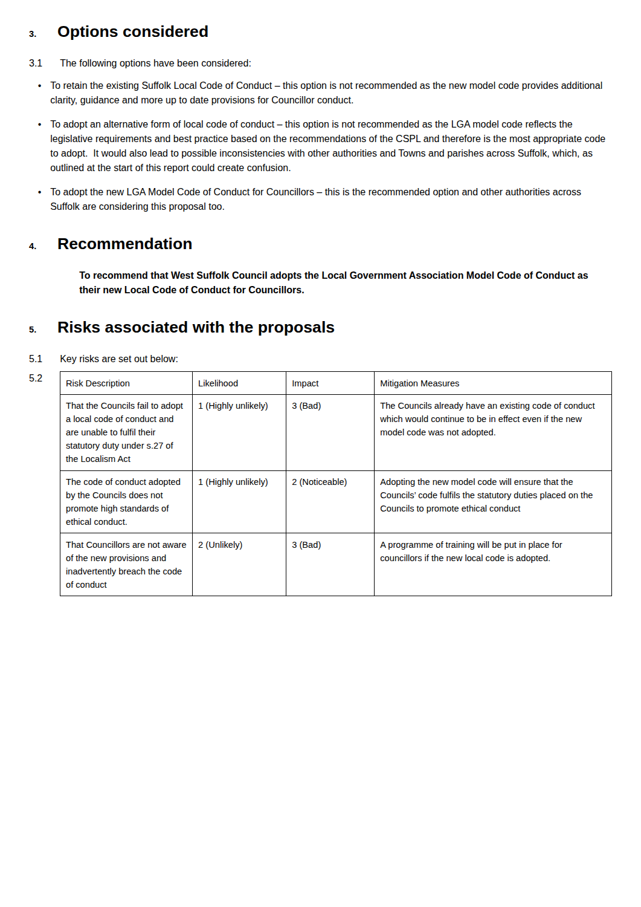3. Options considered
3.1 The following options have been considered:
• To retain the existing Suffolk Local Code of Conduct – this option is not recommended as the new model code provides additional clarity, guidance and more up to date provisions for Councillor conduct.
• To adopt an alternative form of local code of conduct – this option is not recommended as the LGA model code reflects the legislative requirements and best practice based on the recommendations of the CSPL and therefore is the most appropriate code to adopt. It would also lead to possible inconsistencies with other authorities and Towns and parishes across Suffolk, which, as outlined at the start of this report could create confusion.
• To adopt the new LGA Model Code of Conduct for Councillors – this is the recommended option and other authorities across Suffolk are considering this proposal too.
4. Recommendation
To recommend that West Suffolk Council adopts the Local Government Association Model Code of Conduct as their new Local Code of Conduct for Councillors.
5. Risks associated with the proposals
5.1 Key risks are set out below:
5.2
| Risk Description | Likelihood | Impact | Mitigation Measures |
| --- | --- | --- | --- |
| That the Councils fail to adopt a local code of conduct and are unable to fulfil their statutory duty under s.27 of the Localism Act | 1 (Highly unlikely) | 3 (Bad) | The Councils already have an existing code of conduct which would continue to be in effect even if the new model code was not adopted. |
| The code of conduct adopted by the Councils does not promote high standards of ethical conduct. | 1 (Highly unlikely) | 2 (Noticeable) | Adopting the new model code will ensure that the Councils’ code fulfils the statutory duties placed on the Councils to promote ethical conduct |
| That Councillors are not aware of the new provisions and inadvertently breach the code of conduct | 2 (Unlikely) | 3 (Bad) | A programme of training will be put in place for councillors if the new local code is adopted. |